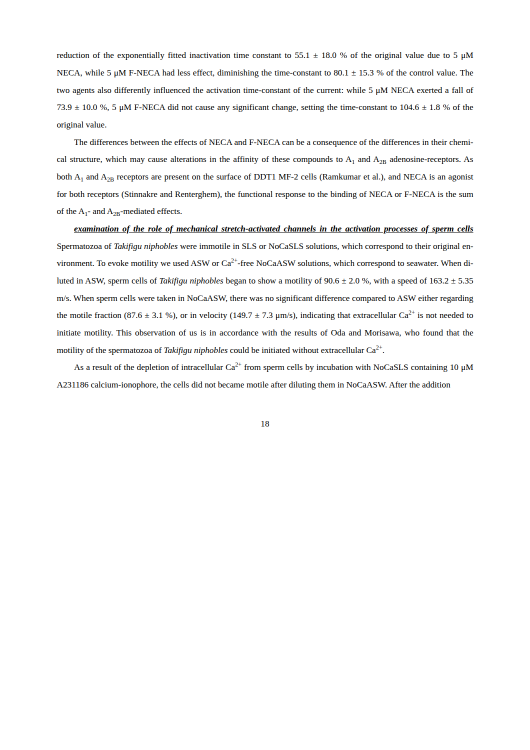reduction of the exponentially fitted inactivation time constant to 55.1 ± 18.0 % of the original value due to 5 μM NECA, while 5 μM F-NECA had less effect, diminishing the time-constant to 80.1 ± 15.3 % of the control value. The two agents also differently influenced the activation time-constant of the current: while 5 μM NECA exerted a fall of 73.9 ± 10.0 %, 5 μM F-NECA did not cause any significant change, setting the time-constant to 104.6 ± 1.8 % of the original value.
The differences between the effects of NECA and F-NECA can be a consequence of the differences in their chemical structure, which may cause alterations in the affinity of these compounds to A1 and A2B adenosine-receptors. As both A1 and A2B receptors are present on the surface of DDT1 MF-2 cells (Ramkumar et al.), and NECA is an agonist for both receptors (Stinnakre and Renterghem), the functional response to the binding of NECA or F-NECA is the sum of the A1- and A2B-mediated effects.
examination of the role of mechanical stretch-activated channels in the activation processes of sperm cells Spermatozoa of Takifigu niphobles were immotile in SLS or NoCaSLS solutions, which correspond to their original environment. To evoke motility we used ASW or Ca2+-free NoCaASW solutions, which correspond to seawater. When diluted in ASW, sperm cells of Takifigu niphobles began to show a motility of 90.6 ± 2.0 %, with a speed of 163.2 ± 5.35 m/s. When sperm cells were taken in NoCaASW, there was no significant difference compared to ASW either regarding the motile fraction (87.6 ± 3.1 %), or in velocity (149.7 ± 7.3 μm/s), indicating that extracellular Ca2+ is not needed to initiate motility. This observation of us is in accordance with the results of Oda and Morisawa, who found that the motility of the spermatozoa of Takifigu niphobles could be initiated without extracellular Ca2+.
As a result of the depletion of intracellular Ca2+ from sperm cells by incubation with NoCaSLS containing 10 μM A231186 calcium-ionophore, the cells did not became motile after diluting them in NoCaASW. After the addition
18